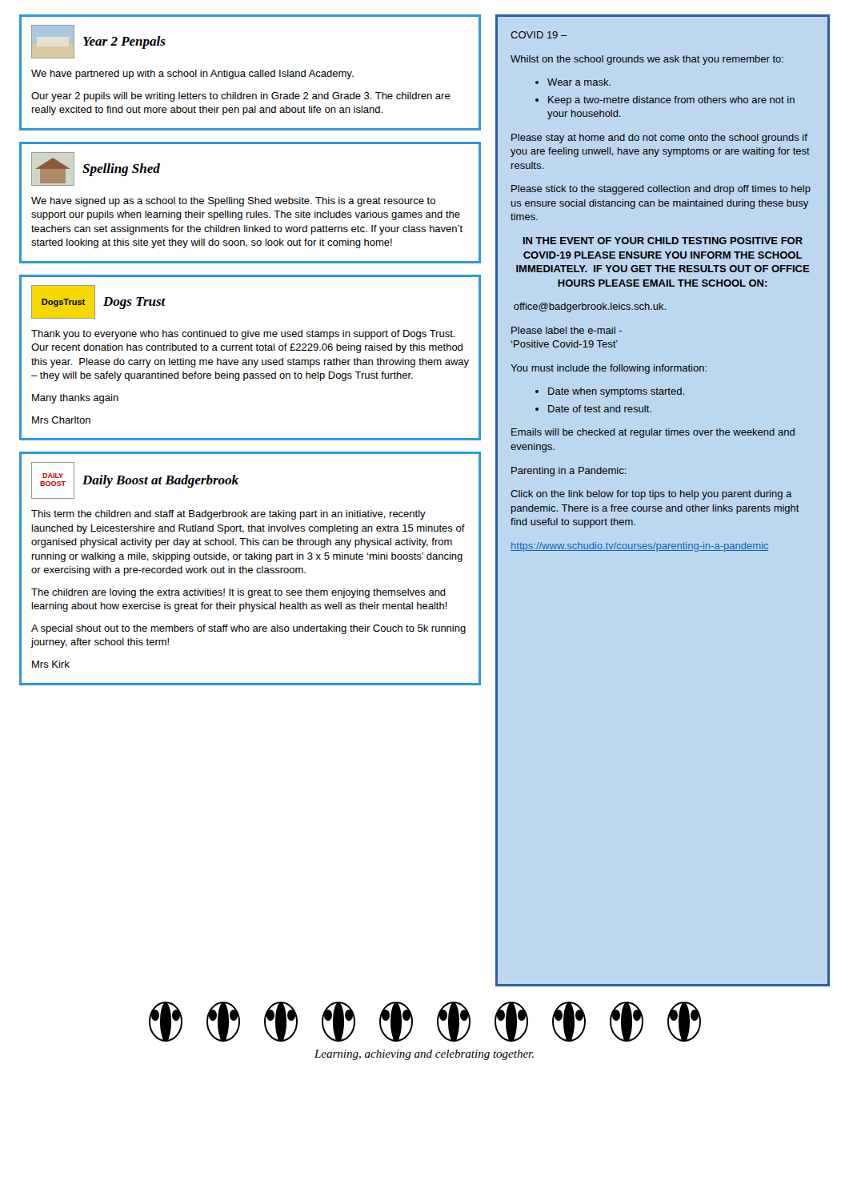Year 2 Penpals
We have partnered up with a school in Antigua called Island Academy.
Our year 2 pupils will be writing letters to children in Grade 2 and Grade 3. The children are really excited to find out more about their pen pal and about life on an island.
Spelling Shed
We have signed up as a school to the Spelling Shed website. This is a great resource to support our pupils when learning their spelling rules. The site includes various games and the teachers can set assignments for the children linked to word patterns etc. If your class haven’t started looking at this site yet they will do soon, so look out for it coming home!
DogsTrust
Dogs Trust
Thank you to everyone who has continued to give me used stamps in support of Dogs Trust. Our recent donation has contributed to a current total of £2229.06 being raised by this method this year. Please do carry on letting me have any used stamps rather than throwing them away – they will be safely quarantined before being passed on to help Dogs Trust further.
Many thanks again
Mrs Charlton
DAILY
BOOST
Daily Boost at Badgerbrook
This term the children and staff at Badgerbrook are taking part in an initiative, recently launched by Leicestershire and Rutland Sport, that involves completing an extra 15 minutes of organised physical activity per day at school. This can be through any physical activity, from running or walking a mile, skipping outside, or taking part in 3 x 5 minute ‘mini boosts’ dancing or exercising with a pre-recorded work out in the classroom.
The children are loving the extra activities! It is great to see them enjoying themselves and learning about how exercise is great for their physical health as well as their mental health!
A special shout out to the members of staff who are also undertaking their Couch to 5k running journey, after school this term!
Mrs Kirk
COVID 19 –
Whilst on the school grounds we ask that you remember to:
Wear a mask.
Keep a two-metre distance from others who are not in your household.
Please stay at home and do not come onto the school grounds if you are feeling unwell, have any symptoms or are waiting for test results.
Please stick to the staggered collection and drop off times to help us ensure social distancing can be maintained during these busy times.
IN THE EVENT OF YOUR CHILD TESTING POSITIVE FOR COVID-19 PLEASE ENSURE YOU INFORM THE SCHOOL IMMEDIATELY. IF YOU GET THE RESULTS OUT OF OFFICE HOURS PLEASE EMAIL THE SCHOOL ON:
office@badgerbrook.leics.sch.uk.
Please label the e-mail -
‘Positive Covid-19 Test’
You must include the following information:
Date when symptoms started.
Date of test and result.
Emails will be checked at regular times over the weekend and evenings.
Parenting in a Pandemic:
Click on the link below for top tips to help you parent during a pandemic. There is a free course and other links parents might find useful to support them.
https://www.schudio.tv/courses/parenting-in-a-pandemic
Learning, achieving and celebrating together.